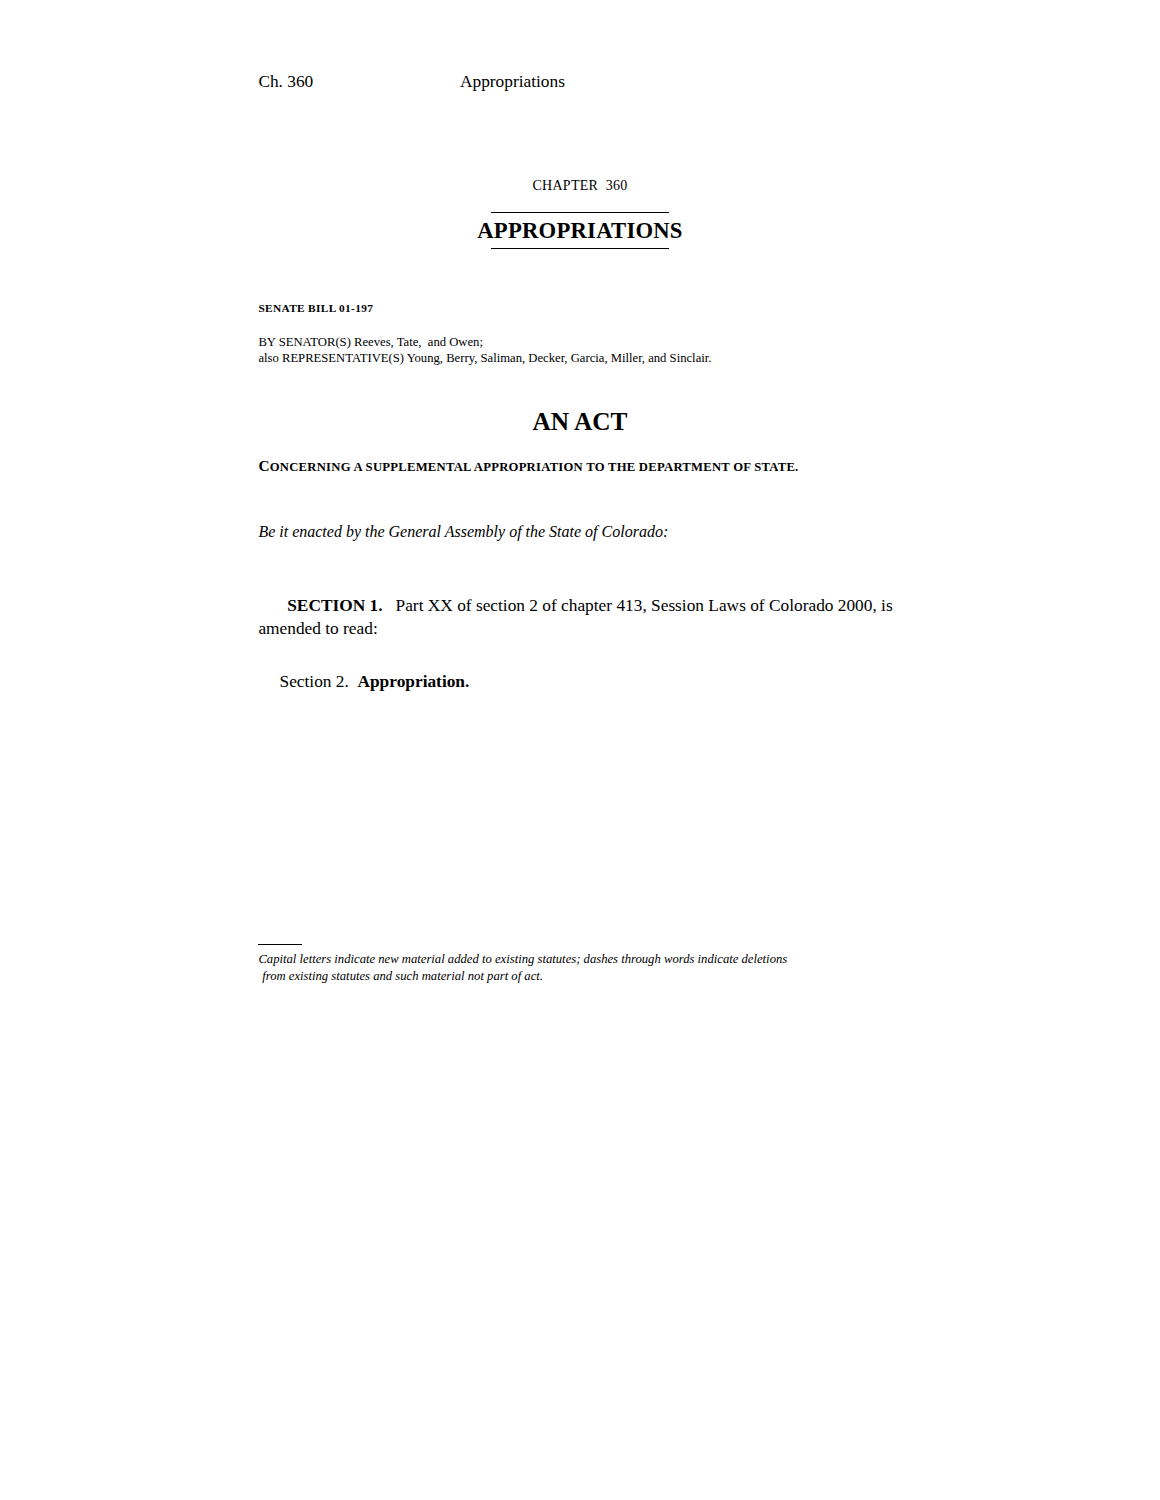Ch. 360
Appropriations
CHAPTER 360
APPROPRIATIONS
SENATE BILL 01-197
BY SENATOR(S) Reeves, Tate, and Owen;
also REPRESENTATIVE(S) Young, Berry, Saliman, Decker, Garcia, Miller, and Sinclair.
AN ACT
CONCERNING A SUPPLEMENTAL APPROPRIATION TO THE DEPARTMENT OF STATE.
Be it enacted by the General Assembly of the State of Colorado:
SECTION 1. Part XX of section 2 of chapter 413, Session Laws of Colorado 2000, is amended to read:
Section 2. Appropriation.
Capital letters indicate new material added to existing statutes; dashes through words indicate deletions
from existing statutes and such material not part of act.